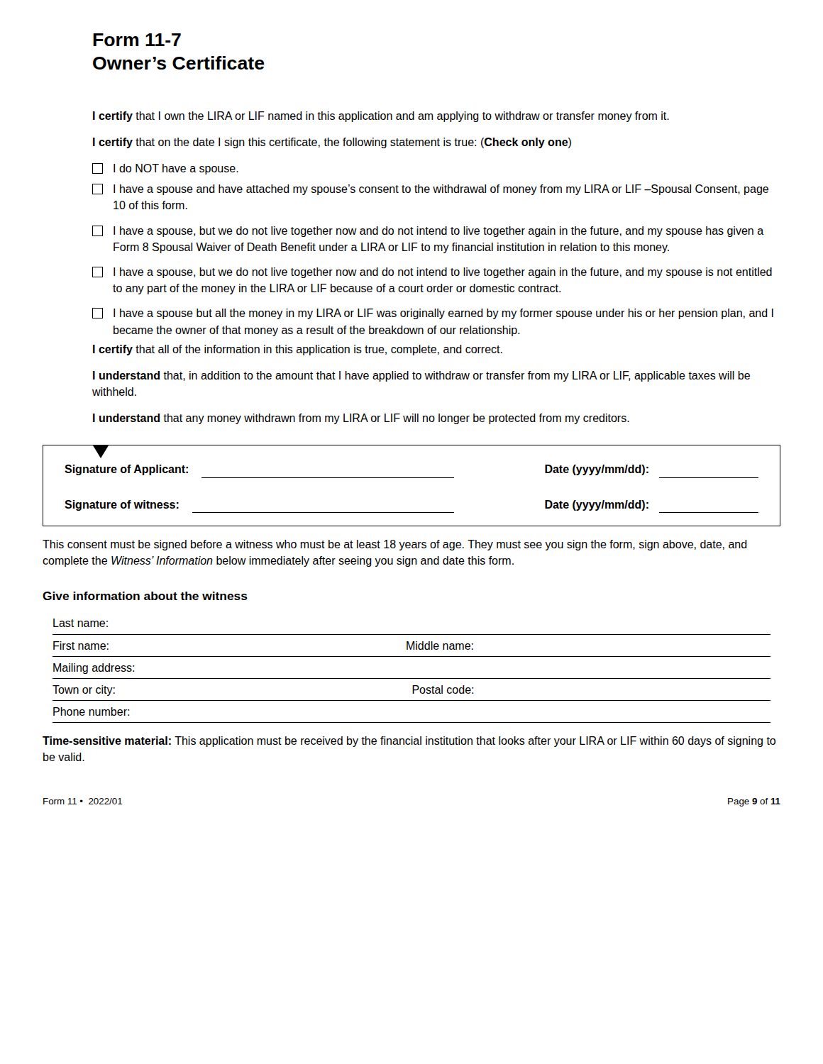Form 11-7
Owner’s Certificate
I certify that I own the LIRA or LIF named in this application and am applying to withdraw or transfer money from it.
I certify that on the date I sign this certificate, the following statement is true: (Check only one)
I do NOT have a spouse.
I have a spouse and have attached my spouse’s consent to the withdrawal of money from my LIRA or LIF –Spousal Consent, page 10 of this form.
I have a spouse, but we do not live together now and do not intend to live together again in the future, and my spouse has given a Form 8 Spousal Waiver of Death Benefit under a LIRA or LIF to my financial institution in relation to this money.
I have a spouse, but we do not live together now and do not intend to live together again in the future, and my spouse is not entitled to any part of the money in the LIRA or LIF because of a court order or domestic contract.
I have a spouse but all the money in my LIRA or LIF was originally earned by my former spouse under his or her pension plan, and I became the owner of that money as a result of the breakdown of our relationship.
I certify that all of the information in this application is true, complete, and correct.
I understand that, in addition to the amount that I have applied to withdraw or transfer from my LIRA or LIF, applicable taxes will be withheld.
I understand that any money withdrawn from my LIRA or LIF will no longer be protected from my creditors.
Signature of Applicant:
Date (yyyy/mm/dd):
Signature of witness:
Date (yyyy/mm/dd):
This consent must be signed before a witness who must be at least 18 years of age. They must see you sign the form, sign above, date, and complete the Witness’ Information below immediately after seeing you sign and date this form.
Give information about the witness
Last name:
First name: Middle name:
Mailing address:
Town or city: Postal code:
Phone number:
Time-sensitive material: This application must be received by the financial institution that looks after your LIRA or LIF within 60 days of signing to be valid.
Form 11 • 2022/01
Page 9 of 11